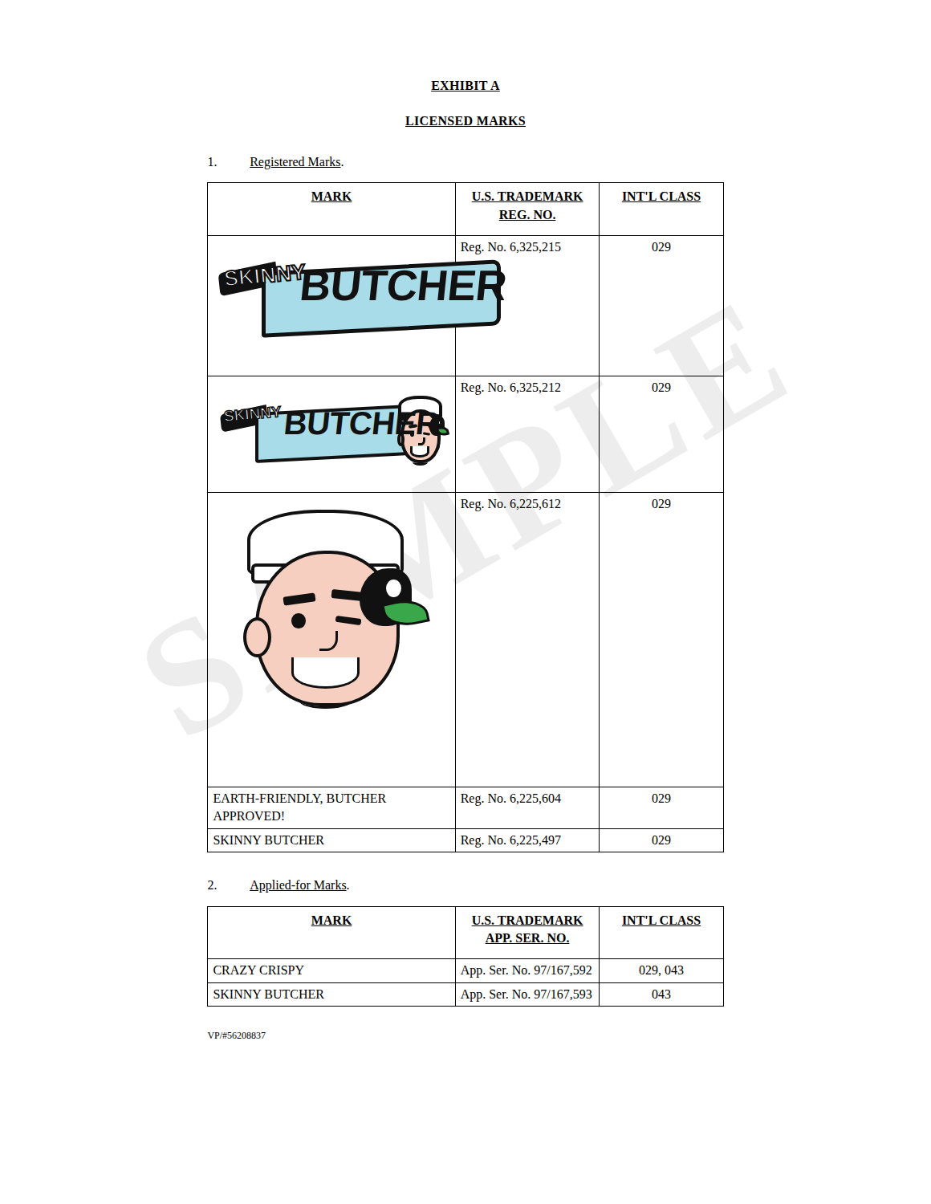SAMPLE
EXHIBIT A
LICENSED MARKS
1. Registered Marks.
| MARK | U.S. TRADEMARK REG. NO. | INT'L CLASS |
| --- | --- | --- |
| SKINNY BUTCHER | Reg. No. 6,325,215 | 029 |
| SKINNY BUTCHER | Reg. No. 6,325,212 | 029 |
| | Reg. No. 6,225,612 | 029 |
| EARTH-FRIENDLY, BUTCHER APPROVED! | Reg. No. 6,225,604 | 029 |
| SKINNY BUTCHER | Reg. No. 6,225,497 | 029 |
2. Applied-for Marks.
| MARK | U.S. TRADEMARK APP. SER. NO. | INT'L CLASS |
| --- | --- | --- |
| CRAZY CRISPY | App. Ser. No. 97/167,592 | 029, 043 |
| SKINNY BUTCHER | App. Ser. No. 97/167,593 | 043 |
VP/#56208837